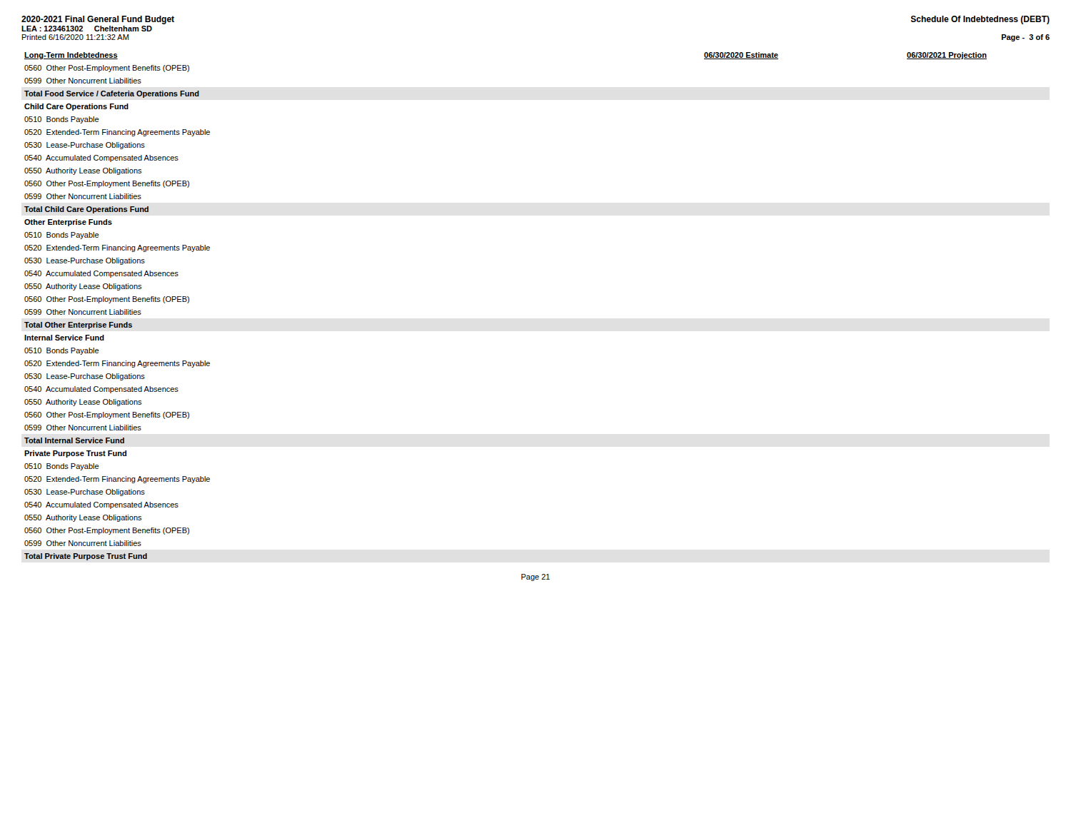| 2020-2021 Final General Fund Budget | Schedule Of Indebtedness (DEBT) |
| LEA : 123461302 Cheltenham SD | |
| Printed 6/16/2020 11:21:32 AM | Page - 3 of 6 |
| Long-Term Indebtedness | 06/30/2020 Estimate | 06/30/2021 Projection |
| 0560 Other Post-Employment Benefits (OPEB) | | |
| 0599 Other Noncurrent Liabilities | | |
| Total Food Service / Cafeteria Operations Fund | | |
| Child Care Operations Fund | | |
| 0510 Bonds Payable | | |
| 0520 Extended-Term Financing Agreements Payable | | |
| 0530 Lease-Purchase Obligations | | |
| 0540 Accumulated Compensated Absences | | |
| 0550 Authority Lease Obligations | | |
| 0560 Other Post-Employment Benefits (OPEB) | | |
| 0599 Other Noncurrent Liabilities | | |
| Total Child Care Operations Fund | | |
| Other Enterprise Funds | | |
| 0510 Bonds Payable | | |
| 0520 Extended-Term Financing Agreements Payable | | |
| 0530 Lease-Purchase Obligations | | |
| 0540 Accumulated Compensated Absences | | |
| 0550 Authority Lease Obligations | | |
| 0560 Other Post-Employment Benefits (OPEB) | | |
| 0599 Other Noncurrent Liabilities | | |
| Total Other Enterprise Funds | | |
| Internal Service Fund | | |
| 0510 Bonds Payable | | |
| 0520 Extended-Term Financing Agreements Payable | | |
| 0530 Lease-Purchase Obligations | | |
| 0540 Accumulated Compensated Absences | | |
| 0550 Authority Lease Obligations | | |
| 0560 Other Post-Employment Benefits (OPEB) | | |
| 0599 Other Noncurrent Liabilities | | |
| Total Internal Service Fund | | |
| Private Purpose Trust Fund | | |
| 0510 Bonds Payable | | |
| 0520 Extended-Term Financing Agreements Payable | | |
| 0530 Lease-Purchase Obligations | | |
| 0540 Accumulated Compensated Absences | | |
| 0550 Authority Lease Obligations | | |
| 0560 Other Post-Employment Benefits (OPEB) | | |
| 0599 Other Noncurrent Liabilities | | |
| Total Private Purpose Trust Fund | | |
Page 21